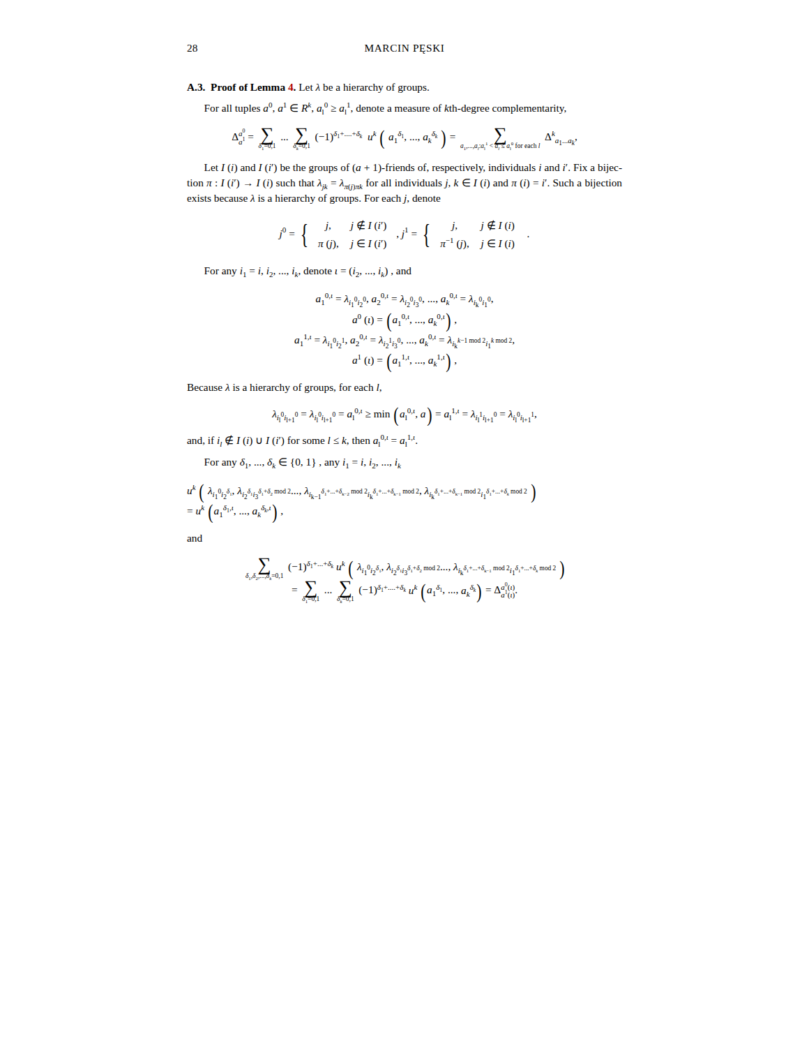28 MARCIN PĘSKI 28
A.3. Proof of Lemma 4.
Let λ be a hierarchy of groups.
For all tuples a0, a1 ∈ Rk, al0 ≥ al1, denote a measure of kth-degree complementarity,
Δ a0 a1 = ∑ δ1=0,1 ... ∑ δk=0,1 (−1)δ1+....+δk uk ( a1δ1, ..., akδk ) = ∑ a1,...,al:al1 < al ≤ al0 for each l Δka1...ak,
Let I (i) and I (i′) be the groups of (a + 1)-friends of, respectively, individuals i and i′. Fix a bijection π : I (i′) → I (i) such that λjk = λπ(j)πk for all individuals j, k ∈ I (i) and π (i) = i′. Such a bijection exists because λ is a hierarchy of groups. For each j, denote
j0 = {
| j , | j ∉ I ( i ′) |
| π ( j ), | j ∈ I ( i ′) |
, j1 = {
| j , | j ∉ I ( i ) |
| π −1 ( j ), | j ∈ I ( i ) |
.
For any i1 = i, i2, ..., ik, denote ι = (i2, ..., ik) , and
a10,ι = λi10i20, a20,ι = λi20i30, ..., ak0,ι = λik0i10,
a0 (ι) = (a10,ι, ..., ak0,ι) ,
a11,ι = λi10i21, a20,ι = λi21i30, ..., ak0,ι = λikk−1 mod 2i1k mod 2,
a1 (ι) = (a11,ι, ..., ak1,ι) ,
Because λ is a hierarchy of groups, for each l,
λil0il+10 = λil0il+10 = al0,ι ≥ min (al0,ι, a) = al1,ι = λil1il+10 = λil0il+11,
and, if il ∉ I (i) ∪ I (i′) for some l ≤ k, then al0,ι = al1,ι.
For any δ1, ..., δk ∈ {0, 1} , any i1 = i, i2, ..., ik
uk ( λi10i2δ1, λi2δ1i3δ1+δ2 mod 2..., λik−1δ1+...+δk−2 mod 2ikδ1+...+δk−1 mod 2, λikδ1+...+δk−1 mod 2i1δ1+...+δk mod 2 )
= uk (a1δ1,ι, ..., akδk,ι) ,
and
∑ δ1,δ2,...,δk=0,1 (−1)δ1+...+δk uk ( λi10i2δ1, λi2δ1i3δ1+δ2 mod 2..., λikδ1+...+δk−1 mod 2i1δ1+...+δk mod 2 )
= ∑ δ1=0,1 ... ∑ δk=0,1 (−1)δ1+....+δk uk (a1δ1, ..., akδk) = Δ a0(ι) a1(ι) .